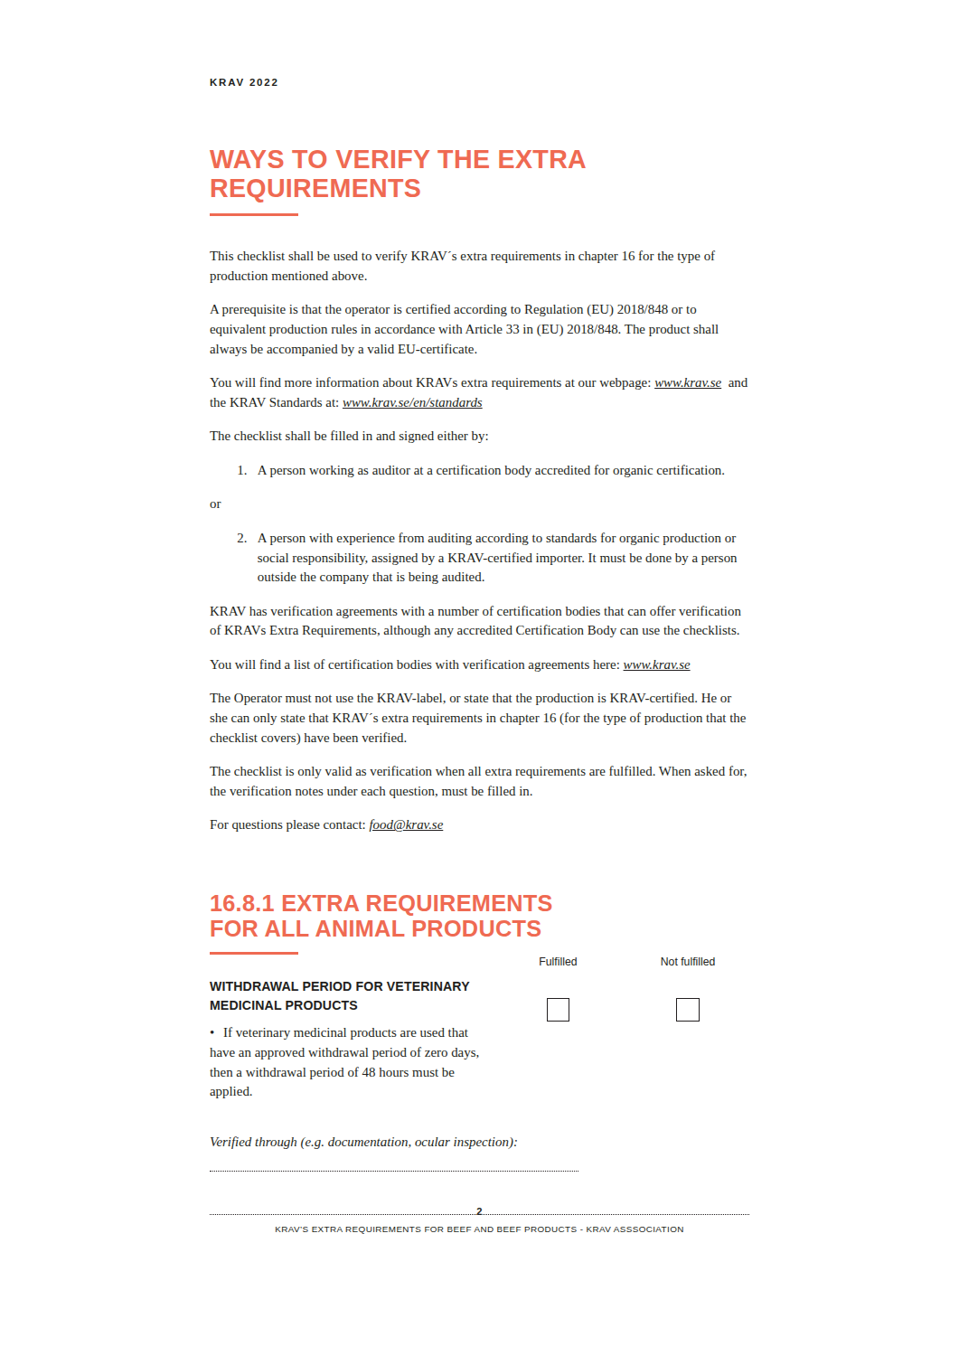KRAV 2022
Ways to verify the extra requirements
This checklist shall be used to verify KRAV´s extra requirements in chapter 16 for the type of production mentioned above.
A prerequisite is that the operator is certified according to Regulation (EU) 2018/848 or to equivalent production rules in accordance with Article 33 in (EU) 2018/848. The product shall always be accompanied by a valid EU-certificate.
You will find more information about KRAVs extra requirements at our webpage: www.krav.se and the KRAV Standards at: www.krav.se/en/standards
The checklist shall be filled in and signed either by:
A person working as auditor at a certification body accredited for organic certification.
or
A person with experience from auditing according to standards for organic production or social responsibility, assigned by a KRAV-certified importer. It must be done by a person outside the company that is being audited.
KRAV has verification agreements with a number of certification bodies that can offer verification of KRAVs Extra Requirements, although any accredited Certification Body can use the checklists.
You will find a list of certification bodies with verification agreements here: www.krav.se
The Operator must not use the KRAV-label, or state that the production is KRAV-certified. He or she can only state that KRAV´s extra requirements in chapter 16 (for the type of production that the checklist covers) have been verified.
The checklist is only valid as verification when all extra requirements are fulfilled. When asked for, the verification notes under each question, must be filled in.
For questions please contact: food@krav.se
16.8.1 Extra requirements
for all animal products
Fulfilled Not fulfilled
Withdrawal period for veterinary medicinal products
• If veterinary medicinal products are used that have an approved withdrawal period of zero days, then a withdrawal period of 48 hours must be applied.
Verified through (e.g. documentation, ocular inspection):
2
KRAV’S EXTRA REQUIREMENTS FOR BEEF AND BEEF PRODUCTS - KRAV ASSSOCIATION